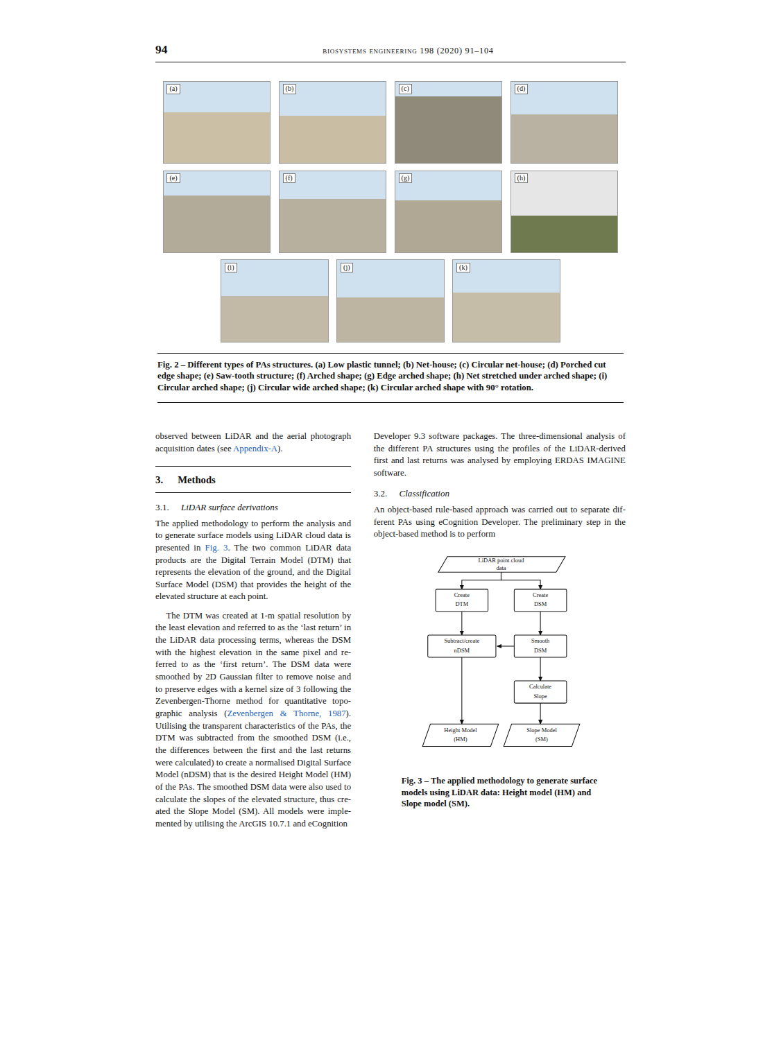94
biosystems engineering 198 (2020) 91–104
(a)
(b)
(c)
(d)
(e)
(f)
(g)
(h)
(i)
(j)
(k)
Fig. 2 – Different types of PAs structures. (a) Low plastic tunnel; (b) Net-house; (c) Circular net-house; (d) Porched cut edge shape; (e) Saw-tooth structure; (f) Arched shape; (g) Edge arched shape; (h) Net stretched under arched shape; (i) Circular arched shape; (j) Circular wide arched shape; (k) Circular arched shape with 90° rotation.
observed between LiDAR and the aerial photograph acquisition dates (see Appendix-A).
3. Methods
3.1. LiDAR surface derivations
The applied methodology to perform the analysis and to generate surface models using LiDAR cloud data is presented in Fig. 3. The two common LiDAR data products are the Digital Terrain Model (DTM) that represents the elevation of the ground, and the Digital Surface Model (DSM) that provides the height of the elevated structure at each point.
The DTM was created at 1-m spatial resolution by the least elevation and referred to as the ‘last return’ in the LiDAR data processing terms, whereas the DSM with the highest elevation in the same pixel and referred to as the ‘first return’. The DSM data were smoothed by 2D Gaussian filter to remove noise and to preserve edges with a kernel size of 3 following the Zevenbergen-Thorne method for quantitative topographic analysis (Zevenbergen & Thorne, 1987). Utilising the transparent characteristics of the PAs, the DTM was subtracted from the smoothed DSM (i.e., the differences between the first and the last returns were calculated) to create a normalised Digital Surface Model (nDSM) that is the desired Height Model (HM) of the PAs. The smoothed DSM data were also used to calculate the slopes of the elevated structure, thus created the Slope Model (SM). All models were implemented by utilising the ArcGIS 10.7.1 and eCognition
Developer 9.3 software packages. The three-dimensional analysis of the different PA structures using the profiles of the LiDAR-derived first and last returns was analysed by employing ERDAS IMAGINE software.
3.2. Classification
An object-based rule-based approach was carried out to separate different PAs using eCognition Developer. The preliminary step in the object-based method is to perform
LiDAR point cloud data Create DTM Create DSM Subtract/create nDSM Smooth DSM Calculate Slope Height Model (HM) Slope Model (SM)
Fig. 3 – The applied methodology to generate surface models using LiDAR data: Height model (HM) and Slope model (SM).